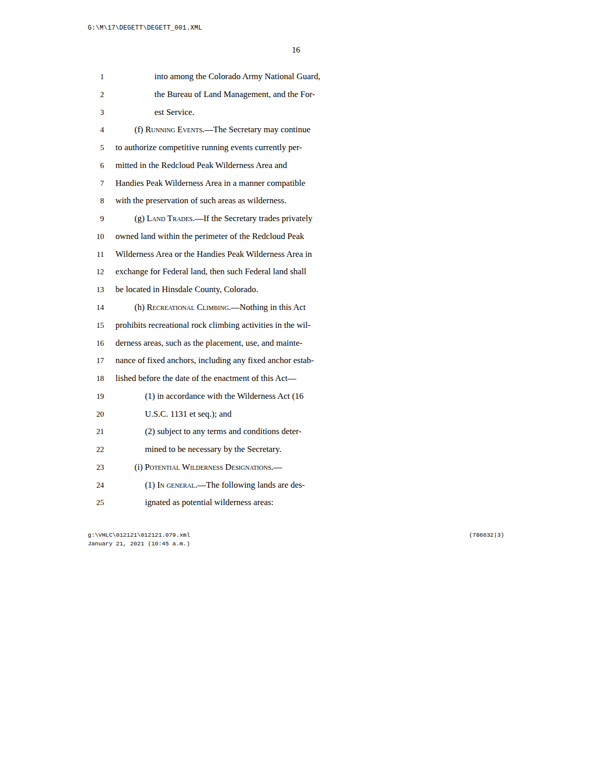G:\M\17\DEGETT\DEGETT_001.XML
16
into among the Colorado Army National Guard,
the Bureau of Land Management, and the For-
est Service.
(f) Running Events.—The Secretary may continue
to authorize competitive running events currently per-
mitted in the Redcloud Peak Wilderness Area and
Handies Peak Wilderness Area in a manner compatible
with the preservation of such areas as wilderness.
(g) Land Trades.—If the Secretary trades privately
owned land within the perimeter of the Redcloud Peak
Wilderness Area or the Handies Peak Wilderness Area in
exchange for Federal land, then such Federal land shall
be located in Hinsdale County, Colorado.
(h) Recreational Climbing.—Nothing in this Act
prohibits recreational rock climbing activities in the wil-
derness areas, such as the placement, use, and mainte-
nance of fixed anchors, including any fixed anchor estab-
lished before the date of the enactment of this Act—
(1) in accordance with the Wilderness Act (16
U.S.C. 1131 et seq.); and
(2) subject to any terms and conditions deter-
mined to be necessary by the Secretary.
(i) Potential Wilderness Designations.—
(1) In general.—The following lands are des-
ignated as potential wilderness areas:
(786632|3) g:\VHLC\012121\012121.079.xml
January 21, 2021 (10:45 a.m.)